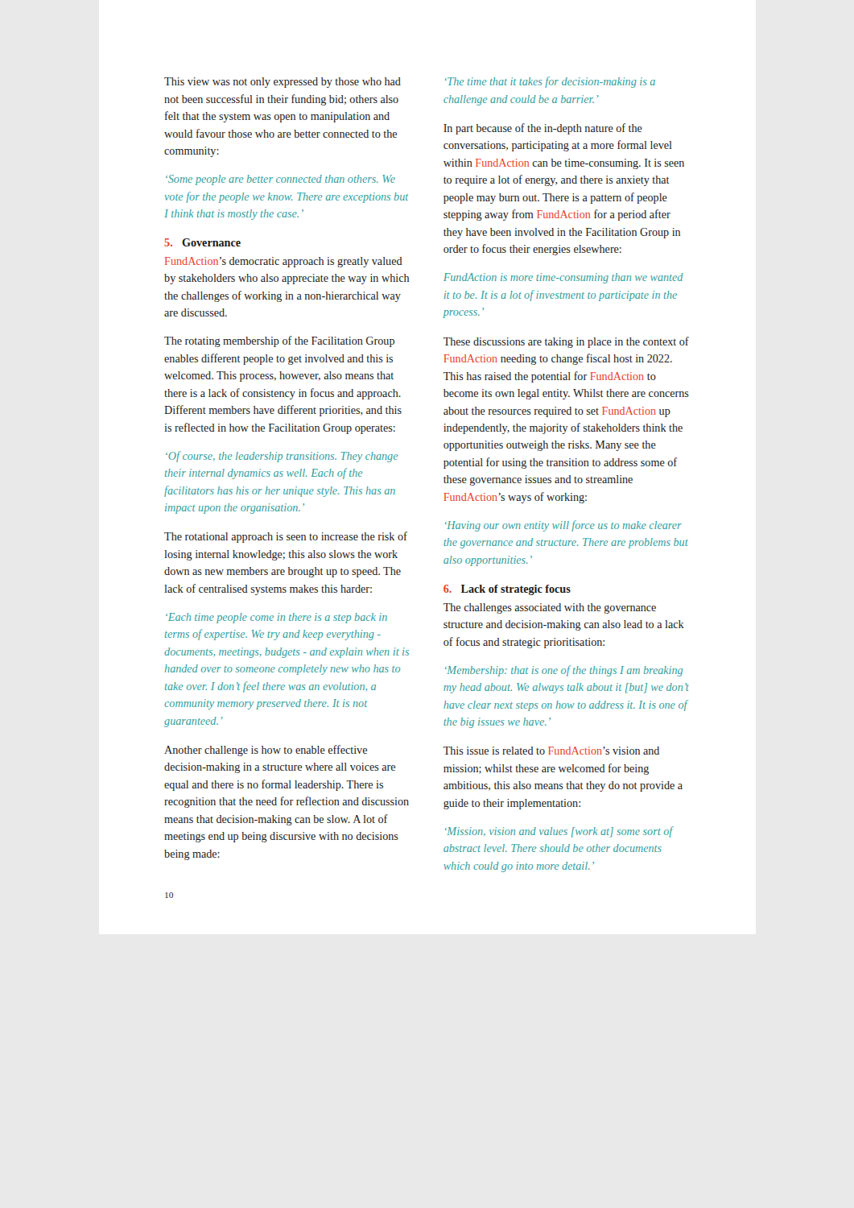This view was not only expressed by those who had not been successful in their funding bid; others also felt that the system was open to manipulation and would favour those who are better connected to the community:
‘Some people are better connected than others. We vote for the people we know. There are exceptions but I think that is mostly the case.’
5. Governance
FundAction’s democratic approach is greatly valued by stakeholders who also appreciate the way in which the challenges of working in a non-hierarchical way are discussed.
The rotating membership of the Facilitation Group enables different people to get involved and this is welcomed. This process, however, also means that there is a lack of consistency in focus and approach. Different members have different priorities, and this is reflected in how the Facilitation Group operates:
‘Of course, the leadership transitions. They change their internal dynamics as well. Each of the facilitators has his or her unique style. This has an impact upon the organisation.’
The rotational approach is seen to increase the risk of losing internal knowledge; this also slows the work down as new members are brought up to speed. The lack of centralised systems makes this harder:
‘Each time people come in there is a step back in terms of expertise. We try and keep everything - documents, meetings, budgets - and explain when it is handed over to someone completely new who has to take over. I don’t feel there was an evolution, a community memory preserved there. It is not guaranteed.’
Another challenge is how to enable effective decision-making in a structure where all voices are equal and there is no formal leadership. There is recognition that the need for reflection and discussion means that decision-making can be slow. A lot of meetings end up being discursive with no decisions being made:
‘The time that it takes for decision-making is a challenge and could be a barrier.’
In part because of the in-depth nature of the conversations, participating at a more formal level within FundAction can be time-consuming. It is seen to require a lot of energy, and there is anxiety that people may burn out. There is a pattern of people stepping away from FundAction for a period after they have been involved in the Facilitation Group in order to focus their energies elsewhere:
FundAction is more time-consuming than we wanted it to be. It is a lot of investment to participate in the process.’
These discussions are taking in place in the context of FundAction needing to change fiscal host in 2022. This has raised the potential for FundAction to become its own legal entity. Whilst there are concerns about the resources required to set FundAction up independently, the majority of stakeholders think the opportunities outweigh the risks. Many see the potential for using the transition to address some of these governance issues and to streamline FundAction’s ways of working:
‘Having our own entity will force us to make clearer the governance and structure. There are problems but also opportunities.’
6. Lack of strategic focus
The challenges associated with the governance structure and decision-making can also lead to a lack of focus and strategic prioritisation:
‘Membership: that is one of the things I am breaking my head about. We always talk about it [but] we don’t have clear next steps on how to address it. It is one of the big issues we have.’
This issue is related to FundAction’s vision and mission; whilst these are welcomed for being ambitious, this also means that they do not provide a guide to their implementation:
‘Mission, vision and values [work at] some sort of abstract level. There should be other documents which could go into more detail.’
10